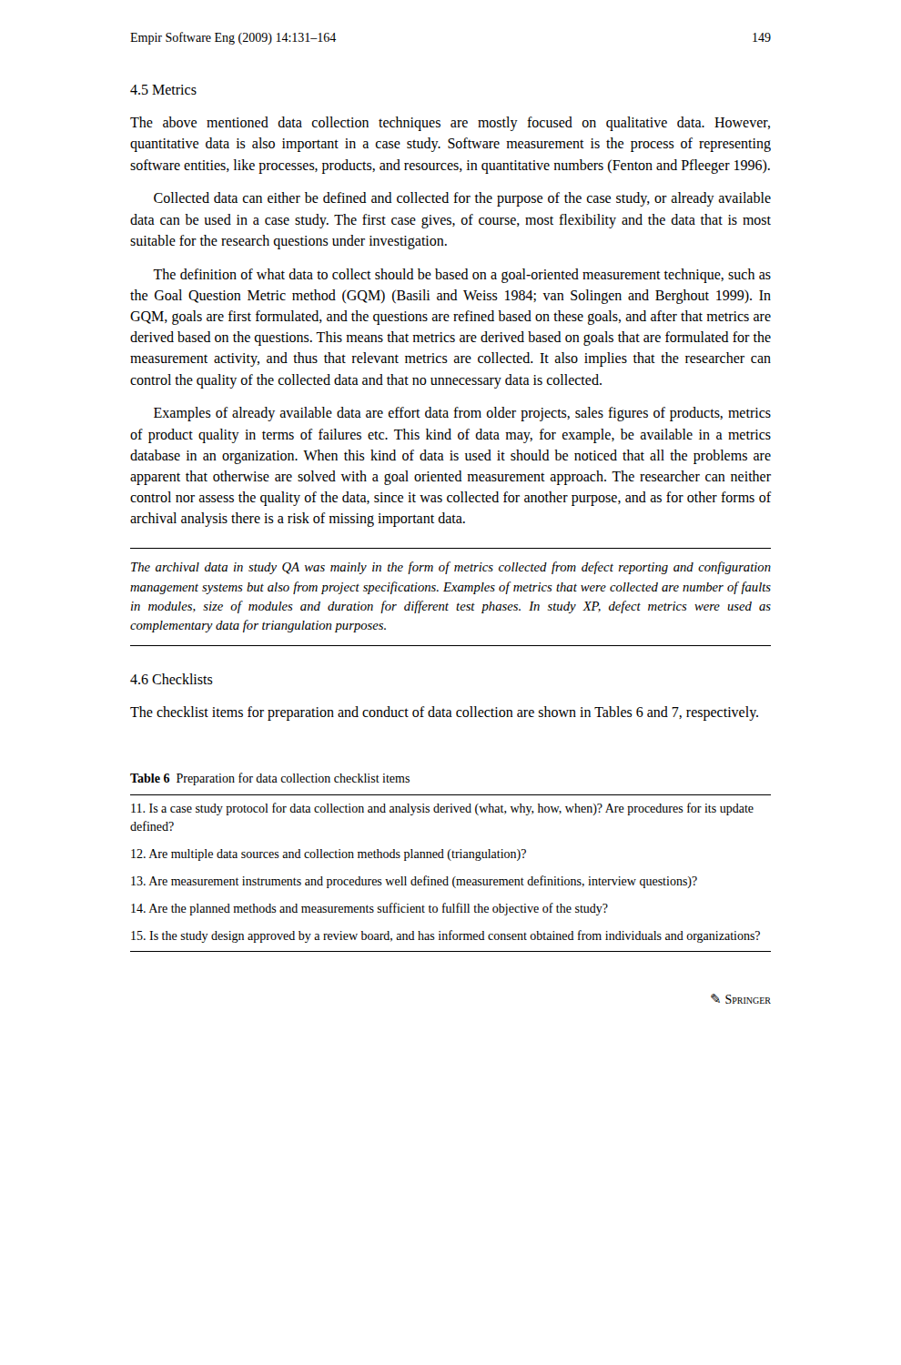Empir Software Eng (2009) 14:131–164 149
4.5 Metrics
The above mentioned data collection techniques are mostly focused on qualitative data. However, quantitative data is also important in a case study. Software measurement is the process of representing software entities, like processes, products, and resources, in quantitative numbers (Fenton and Pfleeger 1996).
Collected data can either be defined and collected for the purpose of the case study, or already available data can be used in a case study. The first case gives, of course, most flexibility and the data that is most suitable for the research questions under investigation.
The definition of what data to collect should be based on a goal-oriented measurement technique, such as the Goal Question Metric method (GQM) (Basili and Weiss 1984; van Solingen and Berghout 1999). In GQM, goals are first formulated, and the questions are refined based on these goals, and after that metrics are derived based on the questions. This means that metrics are derived based on goals that are formulated for the measurement activity, and thus that relevant metrics are collected. It also implies that the researcher can control the quality of the collected data and that no unnecessary data is collected.
Examples of already available data are effort data from older projects, sales figures of products, metrics of product quality in terms of failures etc. This kind of data may, for example, be available in a metrics database in an organization. When this kind of data is used it should be noticed that all the problems are apparent that otherwise are solved with a goal oriented measurement approach. The researcher can neither control nor assess the quality of the data, since it was collected for another purpose, and as for other forms of archival analysis there is a risk of missing important data.
The archival data in study QA was mainly in the form of metrics collected from defect reporting and configuration management systems but also from project specifications. Examples of metrics that were collected are number of faults in modules, size of modules and duration for different test phases. In study XP, defect metrics were used as complementary data for triangulation purposes.
4.6 Checklists
The checklist items for preparation and conduct of data collection are shown in Tables 6 and 7, respectively.
Table 6 Preparation for data collection checklist items
| 11. Is a case study protocol for data collection and analysis derived (what, why, how, when)? Are procedures for its update defined? |
| 12. Are multiple data sources and collection methods planned (triangulation)? |
| 13. Are measurement instruments and procedures well defined (measurement definitions, interview questions)? |
| 14. Are the planned methods and measurements sufficient to fulfill the objective of the study? |
| 15. Is the study design approved by a review board, and has informed consent obtained from individuals and organizations? |
✎ Springer